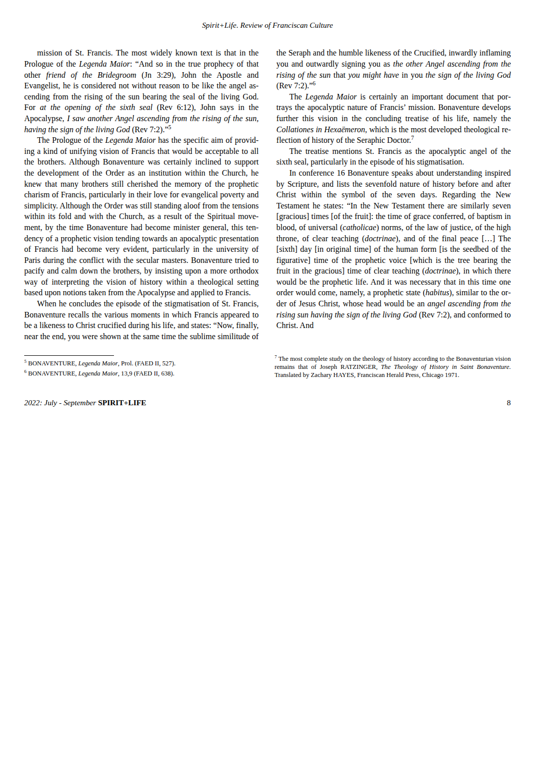Spirit+Life. Review of Franciscan Culture
mission of St. Francis. The most widely known text is that in the Prologue of the Legenda Maior: “And so in the true prophecy of that other friend of the Bridegroom (Jn 3:29), John the Apostle and Evangelist, he is considered not without reason to be like the angel ascending from the rising of the sun bearing the seal of the living God. For at the opening of the sixth seal (Rev 6:12), John says in the Apocalypse, I saw another Angel ascending from the rising of the sun, having the sign of the living God (Rev 7:2).”5
The Prologue of the Legenda Maior has the specific aim of providing a kind of unifying vision of Francis that would be acceptable to all the brothers. Although Bonaventure was certainly inclined to support the development of the Order as an institution within the Church, he knew that many brothers still cherished the memory of the prophetic charism of Francis, particularly in their love for evangelical poverty and simplicity. Although the Order was still standing aloof from the tensions within its fold and with the Church, as a result of the Spiritual movement, by the time Bonaventure had become minister general, this tendency of a prophetic vision tending towards an apocalyptic presentation of Francis had become very evident, particularly in the university of Paris during the conflict with the secular masters. Bonaventure tried to pacify and calm down the brothers, by insisting upon a more orthodox way of interpreting the vision of history within a theological setting based upon notions taken from the Apocalypse and applied to Francis.
When he concludes the episode of the stigmatisation of St. Francis, Bonaventure recalls the various moments in which Francis appeared to be a likeness to Christ crucified during his life, and states: “Now, finally, near the end, you were shown at the same time the sublime similitude of the Seraph and the humble likeness of the Crucified, inwardly inflaming you and outwardly signing you as the other Angel ascending from the rising of the sun that you might have in you the sign of the living God (Rev 7:2).”6
The Legenda Maior is certainly an important document that portrays the apocalyptic nature of Francis’ mission. Bonaventure develops further this vision in the concluding treatise of his life, namely the Collationes in Hexaëmeron, which is the most developed theological reflection of history of the Seraphic Doctor.7
The treatise mentions St. Francis as the apocalyptic angel of the sixth seal, particularly in the episode of his stigmatisation.
In conference 16 Bonaventure speaks about understanding inspired by Scripture, and lists the sevenfold nature of history before and after Christ within the symbol of the seven days. Regarding the New Testament he states: “In the New Testament there are similarly seven [gracious] times [of the fruit]: the time of grace conferred, of baptism in blood, of universal (catholicae) norms, of the law of justice, of the high throne, of clear teaching (doctrinae), and of the final peace […] The [sixth] day [in original time] of the human form [is the seedbed of the figurative] time of the prophetic voice [which is the tree bearing the fruit in the gracious] time of clear teaching (doctrinae), in which there would be the prophetic life. And it was necessary that in this time one order would come, namely, a prophetic state (habitus), similar to the order of Jesus Christ, whose head would be an angel ascending from the rising sun having the sign of the living God (Rev 7:2), and conformed to Christ. And
5 BONAVENTURE, Legenda Maior, Prol. (FAED II, 527).
6 BONAVENTURE, Legenda Maior, 13,9 (FAED II, 638).
7 The most complete study on the theology of history according to the Bonaventurian vision remains that of Joseph RATZINGER, The Theology of History in Saint Bonaventure. Translated by Zachary HAYES, Franciscan Herald Press, Chicago 1971.
2022: July - September SPIRIT+LIFE
8